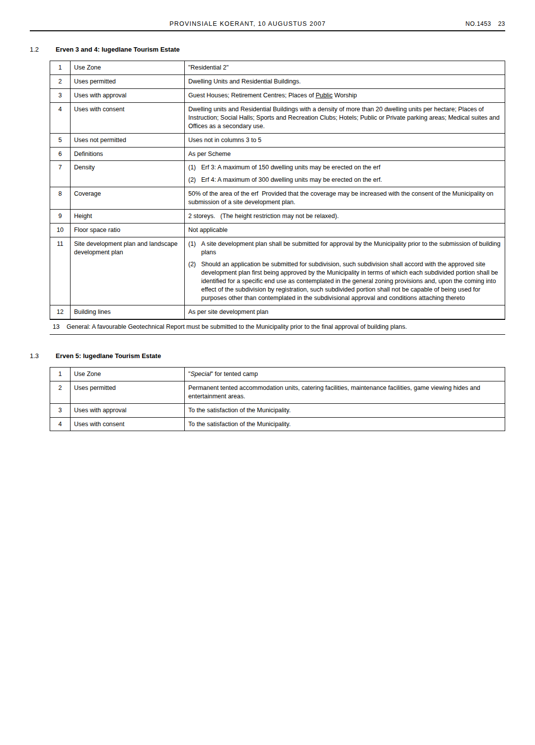PROVINSIALE KOERANT, 10 AUGUSTUS 2007
NO.145323
1.2 Erven 3 and 4: lugedlane Tourism Estate
| 1 | Use Zone | "Residential 2" |
| 2 | Uses permitted | Dwelling Units and Residential Buildings. |
| 3 | Uses with approval | Guest Houses; Retirement Centres; Places of Public Worship |
| 4 | Uses with consent | Dwelling units and Residential Buildings with a density of more than 20 dwelling units per hectare; Places of Instruction; Social Halls; Sports and Recreation Clubs; Hotels; Public or Private parking areas; Medical suites and Offices as a secondary use. |
| 5 | Uses not permitted | Uses not in columns 3 to 5 |
| 6 | Definitions | As per Scheme |
| 7 | Density | (1) Erf 3: A maximum of 150 dwelling units may be erected on the erf (2) Erf 4: A maximum of 300 dwelling units may be erected on the erf. |
| 8 | Coverage | 50% of the area of the erf Provided that the coverage may be increased with the consent of the Municipality on submission of a site development plan. |
| 9 | Height | 2 storeys. (The height restriction may not be relaxed). |
| 10 | Floor space ratio | Not applicable |
| 11 | Site development plan and landscape development plan | (1) A site development plan shall be submitted for approval by the Municipality prior to the submission of building plans (2) Should an application be submitted for subdivision, such subdivision shall accord with the approved site development plan first being approved by the Municipality in terms of which each subdivided portion shall be identified for a specific end use as contemplated in the general zoning provisions and, upon the coming into effect of the subdivision by registration, such subdivided portion shall not be capable of being used for purposes other than contemplated in the subdivisional approval and conditions attaching thereto |
| 12 | Building lines | As per site development plan |
13
General: A favourable Geotechnical Report must be submitted to the Municipality prior to the final approval of building plans.
1.3 Erven 5: lugedlane Tourism Estate
| 1 | Use Zone | " Special " for tented camp |
| 2 | Uses permitted | Permanent tented accommodation units, catering facilities, maintenance facilities, game viewing hides and entertainment areas. |
| 3 | Uses with approval | To the satisfaction of the Municipality. |
| 4 | Uses with consent | To the satisfaction of the Municipality. |